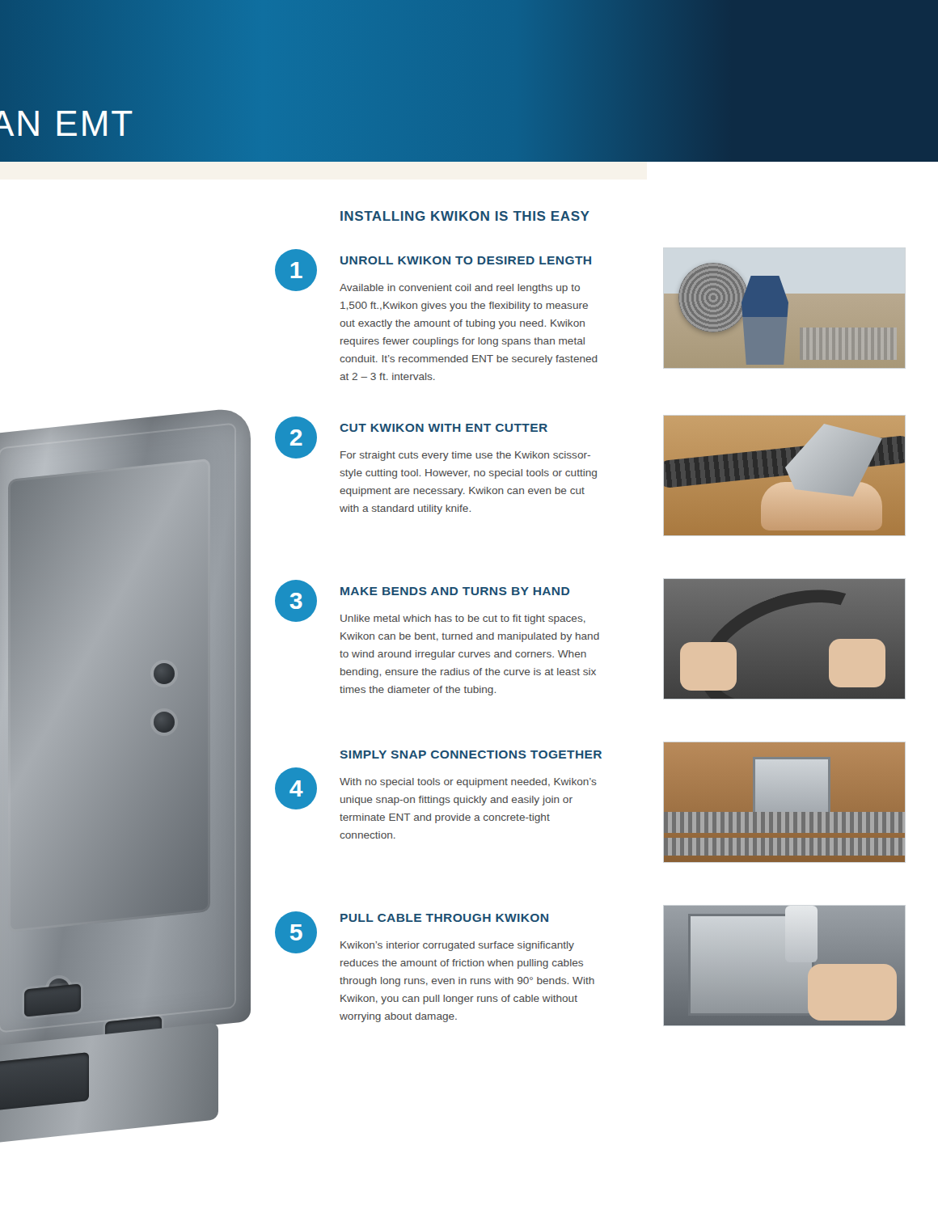AN EMT
Installing Kwikon Is This Easy
1
Unroll Kwikon to Desired Length
Available in convenient coil and reel lengths up to 1,500 ft.,Kwikon gives you the flexibility to measure out exactly the amount of tubing you need. Kwikon requires fewer couplings for long spans than metal conduit. It’s recommended ENT be securely fastened at 2 – 3 ft. intervals.
coil
2
Cut Kwikon with ENT Cutter
For straight cuts every time use the Kwikon scissor-style cutting tool. However, no special tools or cutting equipment are necessary. Kwikon can even be cut with a standard utility knife.
cutter
3
Make Bends and Turns by Hand
Unlike metal which has to be cut to fit tight spaces, Kwikon can be bent, turned and manipulated by hand to wind around irregular curves and corners. When bending, ensure the radius of the curve is at least six times the diameter of the tubing.
bend
4
Simply Snap Connections Together
With no special tools or equipment needed, Kwikon’s unique snap-on fittings quickly and easily join or terminate ENT and provide a concrete-tight connection.
snap
5
Pull Cable Through Kwikon
Kwikon’s interior corrugated surface significantly reduces the amount of friction when pulling cables through long runs, even in runs with 90° bends. With Kwikon, you can pull longer runs of cable without worrying about damage.
pull